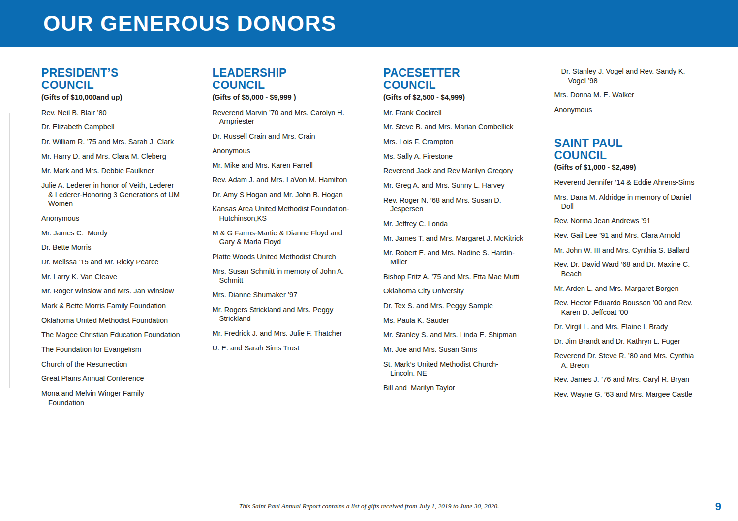Our Generous Donors
President’s
Council
(Gifts of $10,000and up)
Rev. Neil B. Blair ’80
Dr. Elizabeth Campbell
Dr. William R. ’75 and Mrs. Sarah J. Clark
Mr. Harry D. and Mrs. Clara M. Cleberg
Mr. Mark and Mrs. Debbie Faulkner
Julie A. Lederer in honor of Veith, Lederer& Lederer-Honoring 3 Generations of UM Women
Anonymous
Mr. James C. Mordy
Dr. Bette Morris
Dr. Melissa ’15 and Mr. Ricky Pearce
Mr. Larry K. Van Cleave
Mr. Roger Winslow and Mrs. Jan Winslow
Mark & Bette Morris Family Foundation
Oklahoma United Methodist Foundation
The Magee Christian Education Foundation
The Foundation for Evangelism
Church of the Resurrection
Great Plains Annual Conference
Mona and Melvin Winger FamilyFoundation
Leadership
Council
(Gifts of $5,000 - $9,999 )
Reverend Marvin ’70 and Mrs. Carolyn H.Arnpriester
Dr. Russell Crain and Mrs. Crain
Anonymous
Mr. Mike and Mrs. Karen Farrell
Rev. Adam J. and Mrs. LaVon M. Hamilton
Dr. Amy S Hogan and Mr. John B. Hogan
Kansas Area United Methodist Foundation-Hutchinson,KS
M & G Farms-Martie & Dianne Floyd andGary & Marla Floyd
Platte Woods United Methodist Church
Mrs. Susan Schmitt in memory of John A.Schmitt
Mrs. Dianne Shumaker ’97
Mr. Rogers Strickland and Mrs. PeggyStrickland
Mr. Fredrick J. and Mrs. Julie F. Thatcher
U. E. and Sarah Sims Trust
Pacesetter
Council
(Gifts of $2,500 - $4,999)
Mr. Frank Cockrell
Mr. Steve B. and Mrs. Marian Combellick
Mrs. Lois F. Crampton
Ms. Sally A. Firestone
Reverend Jack and Rev Marilyn Gregory
Mr. Greg A. and Mrs. Sunny L. Harvey
Rev. Roger N. ’68 and Mrs. Susan D.Jespersen
Mr. Jeffrey C. Londa
Mr. James T. and Mrs. Margaret J. McKitrick
Mr. Robert E. and Mrs. Nadine S. Hardin-Miller
Bishop Fritz A. ’75 and Mrs. Etta Mae Mutti
Oklahoma City University
Dr. Tex S. and Mrs. Peggy Sample
Ms. Paula K. Sauder
Mr. Stanley S. and Mrs. Linda E. Shipman
Mr. Joe and Mrs. Susan Sims
St. Mark’s United Methodist Church-Lincoln, NE
Bill and Marilyn Taylor
Dr. Stanley J. Vogel and Rev. Sandy K.Vogel ’98
Mrs. Donna M. E. Walker
Anonymous
Saint Paul
Council
(Gifts of $1,000 - $2,499)
Reverend Jennifer ’14 & Eddie Ahrens-Sims
Mrs. Dana M. Aldridge in memory of DanielDoll
Rev. Norma Jean Andrews ’91
Rev. Gail Lee ’91 and Mrs. Clara Arnold
Mr. John W. III and Mrs. Cynthia S. Ballard
Rev. Dr. David Ward ’68 and Dr. Maxine C.Beach
Mr. Arden L. and Mrs. Margaret Borgen
Rev. Hector Eduardo Bousson ’00 and Rev.Karen D. Jeffcoat ’00
Dr. Virgil L. and Mrs. Elaine I. Brady
Dr. Jim Brandt and Dr. Kathryn L. Fuger
Reverend Dr. Steve R. ’80 and Mrs. CynthiaA. Breon
Rev. James J. ’76 and Mrs. Caryl R. Bryan
Rev. Wayne G. ’63 and Mrs. Margee Castle
This Saint Paul Annual Report contains a list of gifts received from July 1, 2019 to June 30, 2020.
9